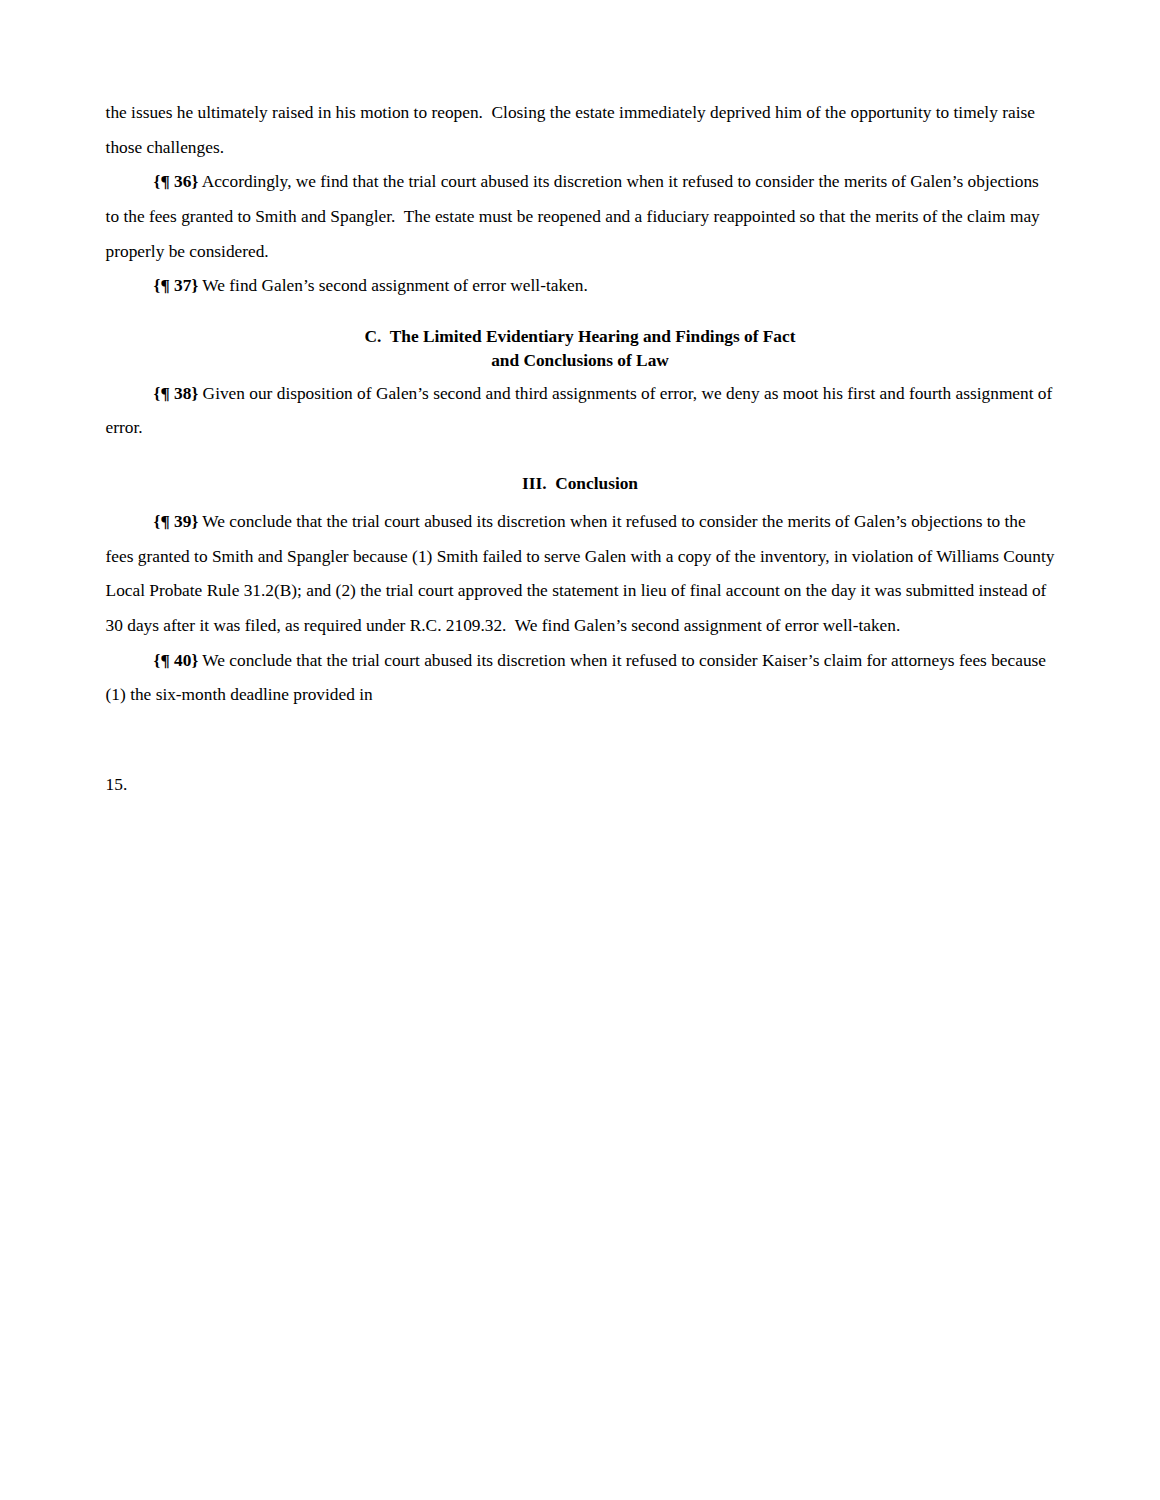the issues he ultimately raised in his motion to reopen. Closing the estate immediately deprived him of the opportunity to timely raise those challenges.
{¶ 36} Accordingly, we find that the trial court abused its discretion when it refused to consider the merits of Galen’s objections to the fees granted to Smith and Spangler. The estate must be reopened and a fiduciary reappointed so that the merits of the claim may properly be considered.
{¶ 37} We find Galen’s second assignment of error well-taken.
C. The Limited Evidentiary Hearing and Findings of Factand Conclusions of Law
{¶ 38} Given our disposition of Galen’s second and third assignments of error, we deny as moot his first and fourth assignment of error.
III. Conclusion
{¶ 39} We conclude that the trial court abused its discretion when it refused to consider the merits of Galen’s objections to the fees granted to Smith and Spangler because (1) Smith failed to serve Galen with a copy of the inventory, in violation of Williams County Local Probate Rule 31.2(B); and (2) the trial court approved the statement in lieu of final account on the day it was submitted instead of 30 days after it was filed, as required under R.C. 2109.32. We find Galen’s second assignment of error well-taken.
{¶ 40} We conclude that the trial court abused its discretion when it refused to consider Kaiser’s claim for attorneys fees because (1) the six-month deadline provided in
15.